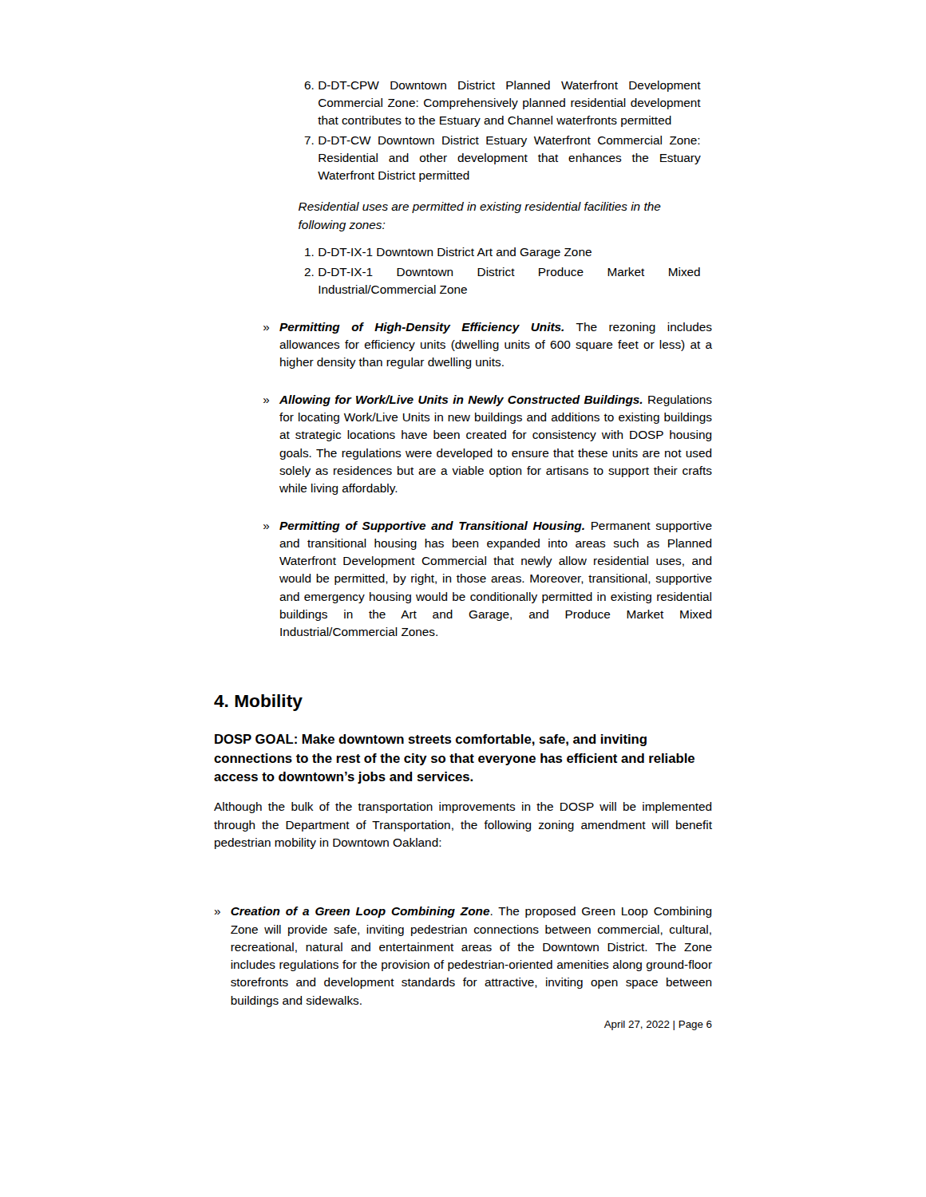D-DT-CPW Downtown District Planned Waterfront Development Commercial Zone: Comprehensively planned residential development that contributes to the Estuary and Channel waterfronts permitted
D-DT-CW Downtown District Estuary Waterfront Commercial Zone: Residential and other development that enhances the Estuary Waterfront District permitted
Residential uses are permitted in existing residential facilities in the following zones:
D-DT-IX-1 Downtown District Art and Garage Zone
D-DT-IX-1 Downtown District Produce Market Mixed Industrial/Commercial Zone
Permitting of High-Density Efficiency Units. The rezoning includes allowances for efficiency units (dwelling units of 600 square feet or less) at a higher density than regular dwelling units.
Allowing for Work/Live Units in Newly Constructed Buildings. Regulations for locating Work/Live Units in new buildings and additions to existing buildings at strategic locations have been created for consistency with DOSP housing goals. The regulations were developed to ensure that these units are not used solely as residences but are a viable option for artisans to support their crafts while living affordably.
Permitting of Supportive and Transitional Housing. Permanent supportive and transitional housing has been expanded into areas such as Planned Waterfront Development Commercial that newly allow residential uses, and would be permitted, by right, in those areas. Moreover, transitional, supportive and emergency housing would be conditionally permitted in existing residential buildings in the Art and Garage, and Produce Market Mixed Industrial/Commercial Zones.
4. Mobility
DOSP GOAL: Make downtown streets comfortable, safe, and inviting connections to the rest of the city so that everyone has efficient and reliable access to downtown’s jobs and services.
Although the bulk of the transportation improvements in the DOSP will be implemented through the Department of Transportation, the following zoning amendment will benefit pedestrian mobility in Downtown Oakland:
Creation of a Green Loop Combining Zone. The proposed Green Loop Combining Zone will provide safe, inviting pedestrian connections between commercial, cultural, recreational, natural and entertainment areas of the Downtown District. The Zone includes regulations for the provision of pedestrian-oriented amenities along ground-floor storefronts and development standards for attractive, inviting open space between buildings and sidewalks.
April 27, 2022 | Page 6